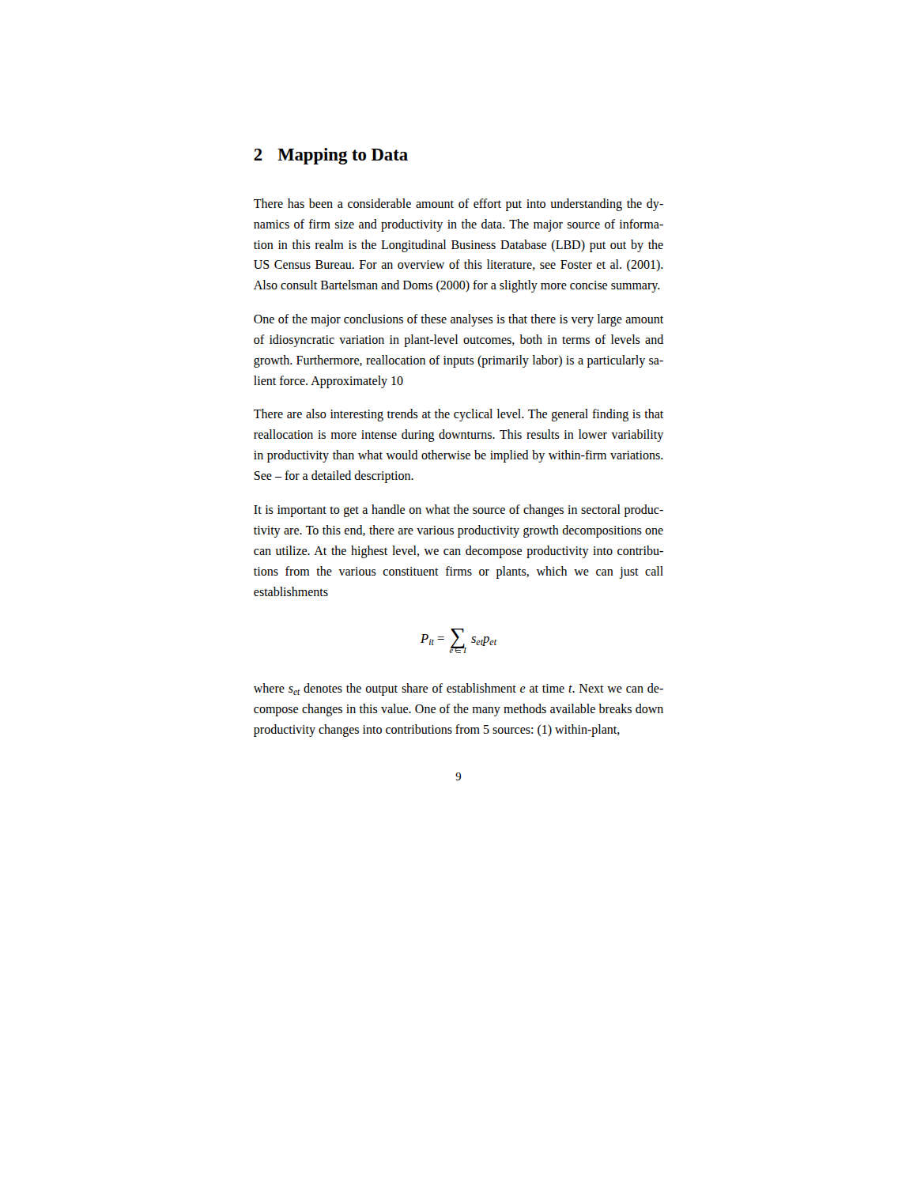2 Mapping to Data
There has been a considerable amount of effort put into understanding the dynamics of firm size and productivity in the data. The major source of information in this realm is the Longitudinal Business Database (LBD) put out by the US Census Bureau. For an overview of this literature, see Foster et al. (2001). Also consult Bartelsman and Doms (2000) for a slightly more concise summary.
One of the major conclusions of these analyses is that there is very large amount of idiosyncratic variation in plant-level outcomes, both in terms of levels and growth. Furthermore, reallocation of inputs (primarily labor) is a particularly salient force. Approximately 10
There are also interesting trends at the cyclical level. The general finding is that reallocation is more intense during downturns. This results in lower variability in productivity than what would otherwise be implied by within-firm variations. See – for a detailed description.
It is important to get a handle on what the source of changes in sectoral productivity are. To this end, there are various productivity growth decompositions one can utilize. At the highest level, we can decompose productivity into contributions from the various constituent firms or plants, which we can just call establishments
Pit = ∑e ∈ I set pet
where set denotes the output share of establishment e at time t. Next we can decompose changes in this value. One of the many methods available breaks down productivity changes into contributions from 5 sources: (1) within-plant,
9